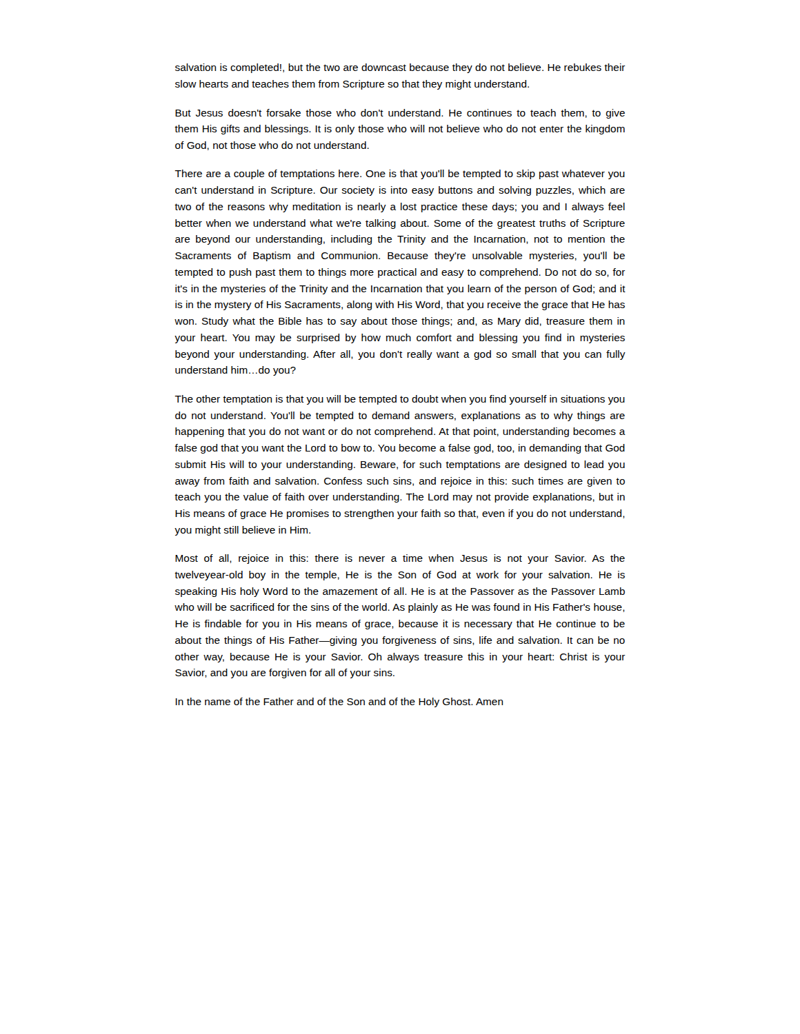salvation is completed!, but the two are downcast because they do not believe. He rebukes their slow hearts and teaches them from Scripture so that they might understand.
But Jesus doesn't forsake those who don't understand. He continues to teach them, to give them His gifts and blessings. It is only those who will not believe who do not enter the kingdom of God, not those who do not understand.
There are a couple of temptations here. One is that you'll be tempted to skip past whatever you can't understand in Scripture. Our society is into easy buttons and solving puzzles, which are two of the reasons why meditation is nearly a lost practice these days; you and I always feel better when we understand what we're talking about. Some of the greatest truths of Scripture are beyond our understanding, including the Trinity and the Incarnation, not to mention the Sacraments of Baptism and Communion. Because they're unsolvable mysteries, you'll be tempted to push past them to things more practical and easy to comprehend. Do not do so, for it's in the mysteries of the Trinity and the Incarnation that you learn of the person of God; and it is in the mystery of His Sacraments, along with His Word, that you receive the grace that He has won. Study what the Bible has to say about those things; and, as Mary did, treasure them in your heart. You may be surprised by how much comfort and blessing you find in mysteries beyond your understanding. After all, you don't really want a god so small that you can fully understand him…do you?
The other temptation is that you will be tempted to doubt when you find yourself in situations you do not understand. You'll be tempted to demand answers, explanations as to why things are happening that you do not want or do not comprehend. At that point, understanding becomes a false god that you want the Lord to bow to. You become a false god, too, in demanding that God submit His will to your understanding. Beware, for such temptations are designed to lead you away from faith and salvation. Confess such sins, and rejoice in this: such times are given to teach you the value of faith over understanding. The Lord may not provide explanations, but in His means of grace He promises to strengthen your faith so that, even if you do not understand, you might still believe in Him.
Most of all, rejoice in this: there is never a time when Jesus is not your Savior. As the twelveyear-old boy in the temple, He is the Son of God at work for your salvation. He is speaking His holy Word to the amazement of all. He is at the Passover as the Passover Lamb who will be sacrificed for the sins of the world. As plainly as He was found in His Father's house, He is findable for you in His means of grace, because it is necessary that He continue to be about the things of His Father—giving you forgiveness of sins, life and salvation. It can be no other way, because He is your Savior. Oh always treasure this in your heart: Christ is your Savior, and you are forgiven for all of your sins.
In the name of the Father and of the Son and of the Holy Ghost. Amen